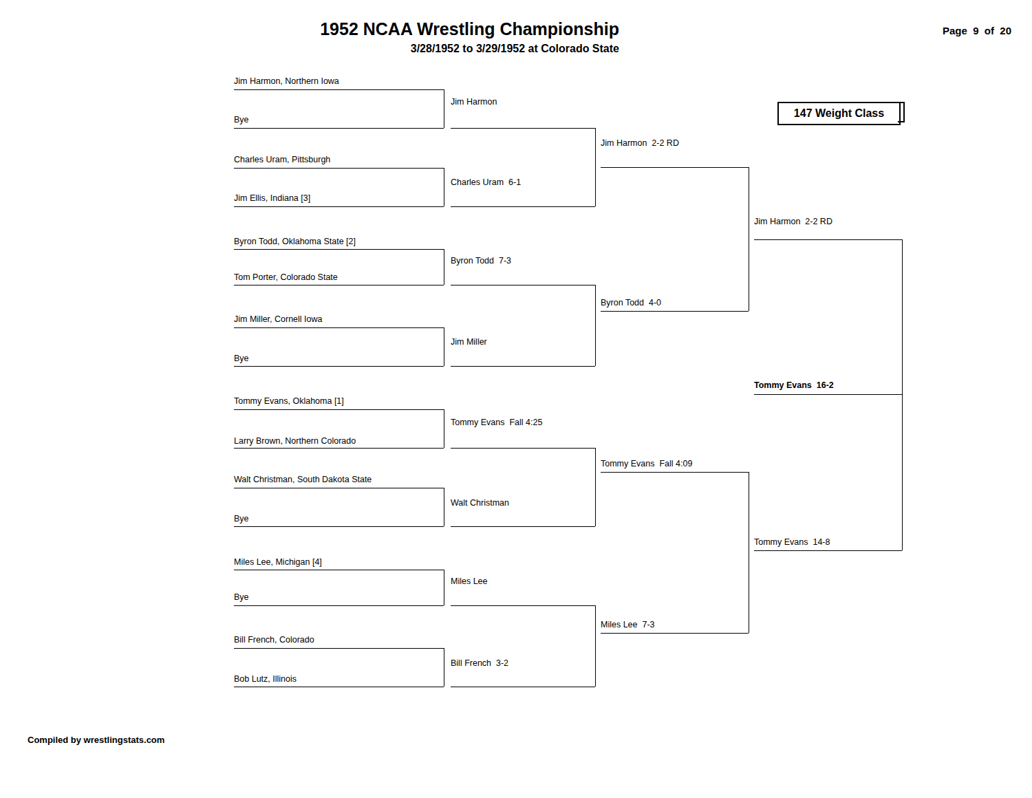Page 9 of 20
1952 NCAA Wrestling Championship
3/28/1952 to 3/29/1952 at Colorado State
147 Weight Class
Jim Harmon, Northern Iowa
Bye
Charles Uram, Pittsburgh
Jim Ellis, Indiana [3]
Byron Todd, Oklahoma State [2]
Tom Porter, Colorado State
Jim Miller, Cornell Iowa
Bye
Tommy Evans, Oklahoma [1]
Larry Brown, Northern Colorado
Walt Christman, South Dakota State
Bye
Miles Lee, Michigan [4]
Bye
Bill French, Colorado
Bob Lutz, Illinois
Jim Harmon
Charles Uram 6-1
Byron Todd 7-3
Jim Miller
Tommy Evans Fall 4:25
Walt Christman
Miles Lee
Bill French 3-2
Jim Harmon 2-2 RD
Byron Todd 4-0
Tommy Evans Fall 4:09
Miles Lee 7-3
Jim Harmon 2-2 RD
Tommy Evans 14-8
Tommy Evans 16-2
Compiled by wrestlingstats.com